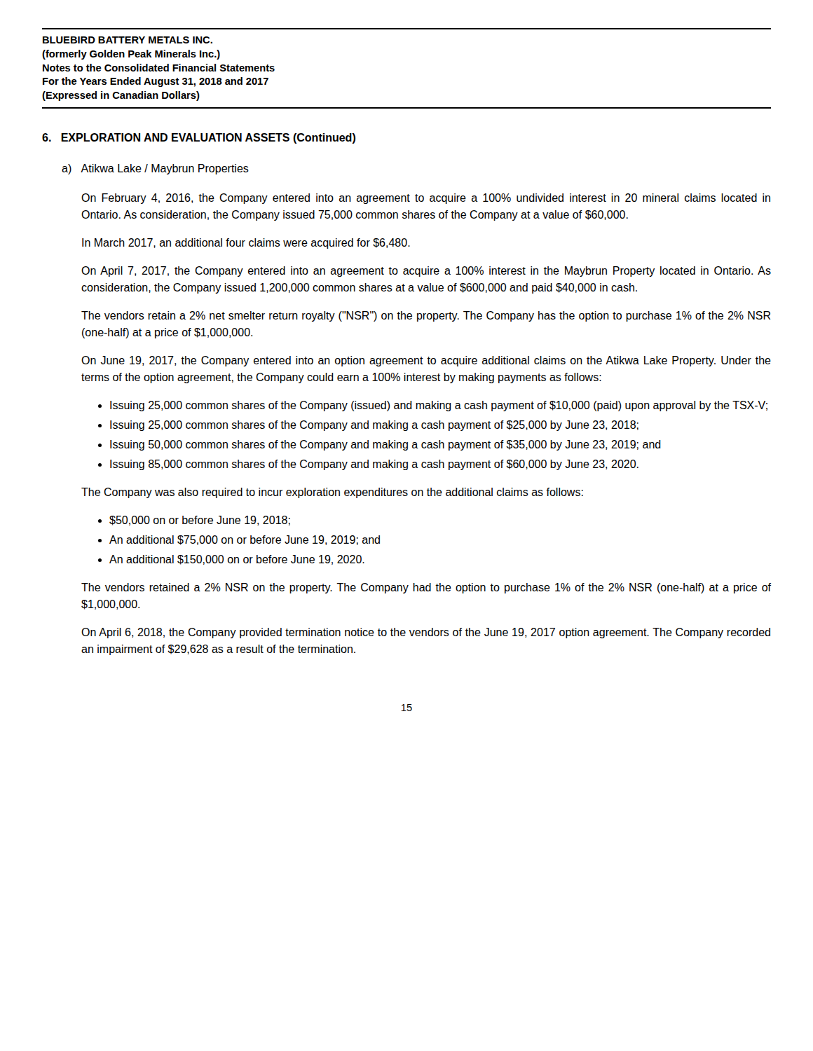BLUEBIRD BATTERY METALS INC.
(formerly Golden Peak Minerals Inc.)
Notes to the Consolidated Financial Statements
For the Years Ended August 31, 2018 and 2017
(Expressed in Canadian Dollars)
6. EXPLORATION AND EVALUATION ASSETS (Continued)
a) Atikwa Lake / Maybrun Properties
On February 4, 2016, the Company entered into an agreement to acquire a 100% undivided interest in 20 mineral claims located in Ontario. As consideration, the Company issued 75,000 common shares of the Company at a value of $60,000.
In March 2017, an additional four claims were acquired for $6,480.
On April 7, 2017, the Company entered into an agreement to acquire a 100% interest in the Maybrun Property located in Ontario. As consideration, the Company issued 1,200,000 common shares at a value of $600,000 and paid $40,000 in cash.
The vendors retain a 2% net smelter return royalty ("NSR") on the property. The Company has the option to purchase 1% of the 2% NSR (one-half) at a price of $1,000,000.
On June 19, 2017, the Company entered into an option agreement to acquire additional claims on the Atikwa Lake Property. Under the terms of the option agreement, the Company could earn a 100% interest by making payments as follows:
Issuing 25,000 common shares of the Company (issued) and making a cash payment of $10,000 (paid) upon approval by the TSX-V;
Issuing 25,000 common shares of the Company and making a cash payment of $25,000 by June 23, 2018;
Issuing 50,000 common shares of the Company and making a cash payment of $35,000 by June 23, 2019; and
Issuing 85,000 common shares of the Company and making a cash payment of $60,000 by June 23, 2020.
The Company was also required to incur exploration expenditures on the additional claims as follows:
$50,000 on or before June 19, 2018;
An additional $75,000 on or before June 19, 2019; and
An additional $150,000 on or before June 19, 2020.
The vendors retained a 2% NSR on the property. The Company had the option to purchase 1% of the 2% NSR (one-half) at a price of $1,000,000.
On April 6, 2018, the Company provided termination notice to the vendors of the June 19, 2017 option agreement. The Company recorded an impairment of $29,628 as a result of the termination.
15